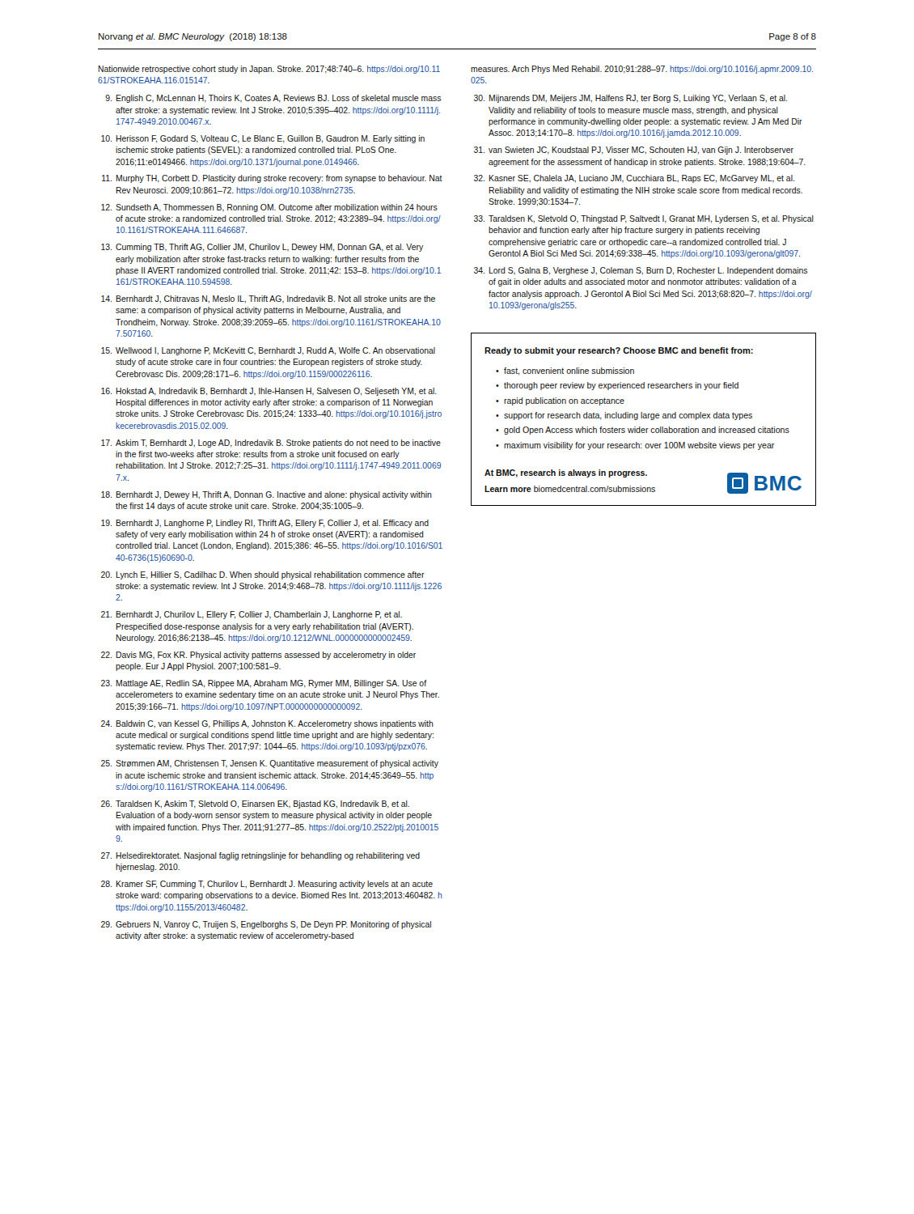Norvang et al. BMC Neurology (2018) 18:138
Page 8 of 8
Nationwide retrospective cohort study in Japan. Stroke. 2017;48:740–6. https://doi.org/10.1161/STROKEAHA.116.015147.
9. English C, McLennan H, Thoirs K, Coates A, Reviews BJ. Loss of skeletal muscle mass after stroke: a systematic review. Int J Stroke. 2010;5:395–402. https://doi.org/10.1111/j.1747-4949.2010.00467.x.
10. Herisson F, Godard S, Volteau C, Le Blanc E, Guillon B, Gaudron M. Early sitting in ischemic stroke patients (SEVEL): a randomized controlled trial. PLoS One. 2016;11:e0149466. https://doi.org/10.1371/journal.pone.0149466.
11. Murphy TH, Corbett D. Plasticity during stroke recovery: from synapse to behaviour. Nat Rev Neurosci. 2009;10:861–72. https://doi.org/10.1038/nrn2735.
12. Sundseth A, Thommessen B, Ronning OM. Outcome after mobilization within 24 hours of acute stroke: a randomized controlled trial. Stroke. 2012; 43:2389–94. https://doi.org/10.1161/STROKEAHA.111.646687.
13. Cumming TB, Thrift AG, Collier JM, Churilov L, Dewey HM, Donnan GA, et al. Very early mobilization after stroke fast-tracks return to walking: further results from the phase II AVERT randomized controlled trial. Stroke. 2011;42: 153–8. https://doi.org/10.1161/STROKEAHA.110.594598.
14. Bernhardt J, Chitravas N, Meslo IL, Thrift AG, Indredavik B. Not all stroke units are the same: a comparison of physical activity patterns in Melbourne, Australia, and Trondheim, Norway. Stroke. 2008;39:2059–65. https://doi.org/10.1161/STROKEAHA.107.507160.
15. Wellwood I, Langhorne P, McKevitt C, Bernhardt J, Rudd A, Wolfe C. An observational study of acute stroke care in four countries: the European registers of stroke study. Cerebrovasc Dis. 2009;28:171–6. https://doi.org/10.1159/000226116.
16. Hokstad A, Indredavik B, Bernhardt J, Ihle-Hansen H, Salvesen O, Seljeseth YM, et al. Hospital differences in motor activity early after stroke: a comparison of 11 Norwegian stroke units. J Stroke Cerebrovasc Dis. 2015;24: 1333–40. https://doi.org/10.1016/j.jstrokecerebrovasdis.2015.02.009.
17. Askim T, Bernhardt J, Loge AD, Indredavik B. Stroke patients do not need to be inactive in the first two-weeks after stroke: results from a stroke unit focused on early rehabilitation. Int J Stroke. 2012;7:25–31. https://doi.org/10.1111/j.1747-4949.2011.00697.x.
18. Bernhardt J, Dewey H, Thrift A, Donnan G. Inactive and alone: physical activity within the first 14 days of acute stroke unit care. Stroke. 2004;35:1005–9.
19. Bernhardt J, Langhorne P, Lindley RI, Thrift AG, Ellery F, Collier J, et al. Efficacy and safety of very early mobilisation within 24 h of stroke onset (AVERT): a randomised controlled trial. Lancet (London, England). 2015;386: 46–55. https://doi.org/10.1016/S0140-6736(15)60690-0.
20. Lynch E, Hillier S, Cadilhac D. When should physical rehabilitation commence after stroke: a systematic review. Int J Stroke. 2014;9:468–78. https://doi.org/10.1111/ijs.12262.
21. Bernhardt J, Churilov L, Ellery F, Collier J, Chamberlain J, Langhorne P, et al. Prespecified dose-response analysis for a very early rehabilitation trial (AVERT). Neurology. 2016;86:2138–45. https://doi.org/10.1212/WNL.0000000000002459.
22. Davis MG, Fox KR. Physical activity patterns assessed by accelerometry in older people. Eur J Appl Physiol. 2007;100:581–9.
23. Mattlage AE, Redlin SA, Rippee MA, Abraham MG, Rymer MM, Billinger SA. Use of accelerometers to examine sedentary time on an acute stroke unit. J Neurol Phys Ther. 2015;39:166–71. https://doi.org/10.1097/NPT.0000000000000092.
24. Baldwin C, van Kessel G, Phillips A, Johnston K. Accelerometry shows inpatients with acute medical or surgical conditions spend little time upright and are highly sedentary: systematic review. Phys Ther. 2017;97: 1044–65. https://doi.org/10.1093/ptj/pzx076.
25. Strømmen AM, Christensen T, Jensen K. Quantitative measurement of physical activity in acute ischemic stroke and transient ischemic attack. Stroke. 2014;45:3649–55. https://doi.org/10.1161/STROKEAHA.114.006496.
26. Taraldsen K, Askim T, Sletvold O, Einarsen EK, Bjastad KG, Indredavik B, et al. Evaluation of a body-worn sensor system to measure physical activity in older people with impaired function. Phys Ther. 2011;91:277–85. https://doi.org/10.2522/ptj.20100159.
27. Helsedirektoratet. Nasjonal faglig retningslinje for behandling og rehabilitering ved hjerneslag. 2010.
28. Kramer SF, Cumming T, Churilov L, Bernhardt J. Measuring activity levels at an acute stroke ward: comparing observations to a device. Biomed Res Int. 2013;2013:460482. https://doi.org/10.1155/2013/460482.
29. Gebruers N, Vanroy C, Truijen S, Engelborghs S, De Deyn PP. Monitoring of physical activity after stroke: a systematic review of accelerometry-based
measures. Arch Phys Med Rehabil. 2010;91:288–97. https://doi.org/10.1016/j.apmr.2009.10.025.
30. Mijnarends DM, Meijers JM, Halfens RJ, ter Borg S, Luiking YC, Verlaan S, et al. Validity and reliability of tools to measure muscle mass, strength, and physical performance in community-dwelling older people: a systematic review. J Am Med Dir Assoc. 2013;14:170–8. https://doi.org/10.1016/j.jamda.2012.10.009.
31. van Swieten JC, Koudstaal PJ, Visser MC, Schouten HJ, van Gijn J. Interobserver agreement for the assessment of handicap in stroke patients. Stroke. 1988;19:604–7.
32. Kasner SE, Chalela JA, Luciano JM, Cucchiara BL, Raps EC, McGarvey ML, et al. Reliability and validity of estimating the NIH stroke scale score from medical records. Stroke. 1999;30:1534–7.
33. Taraldsen K, Sletvold O, Thingstad P, Saltvedt I, Granat MH, Lydersen S, et al. Physical behavior and function early after hip fracture surgery in patients receiving comprehensive geriatric care or orthopedic care--a randomized controlled trial. J Gerontol A Biol Sci Med Sci. 2014;69:338–45. https://doi.org/10.1093/gerona/glt097.
34. Lord S, Galna B, Verghese J, Coleman S, Burn D, Rochester L. Independent domains of gait in older adults and associated motor and nonmotor attributes: validation of a factor analysis approach. J Gerontol A Biol Sci Med Sci. 2013;68:820–7. https://doi.org/10.1093/gerona/gls255.
Ready to submit your research? Choose BMC and benefit from:
fast, convenient online submission
thorough peer review by experienced researchers in your field
rapid publication on acceptance
support for research data, including large and complex data types
gold Open Access which fosters wider collaboration and increased citations
maximum visibility for your research: over 100M website views per year
At BMC, research is always in progress.
Learn more biomedcentral.com/submissions
BMC